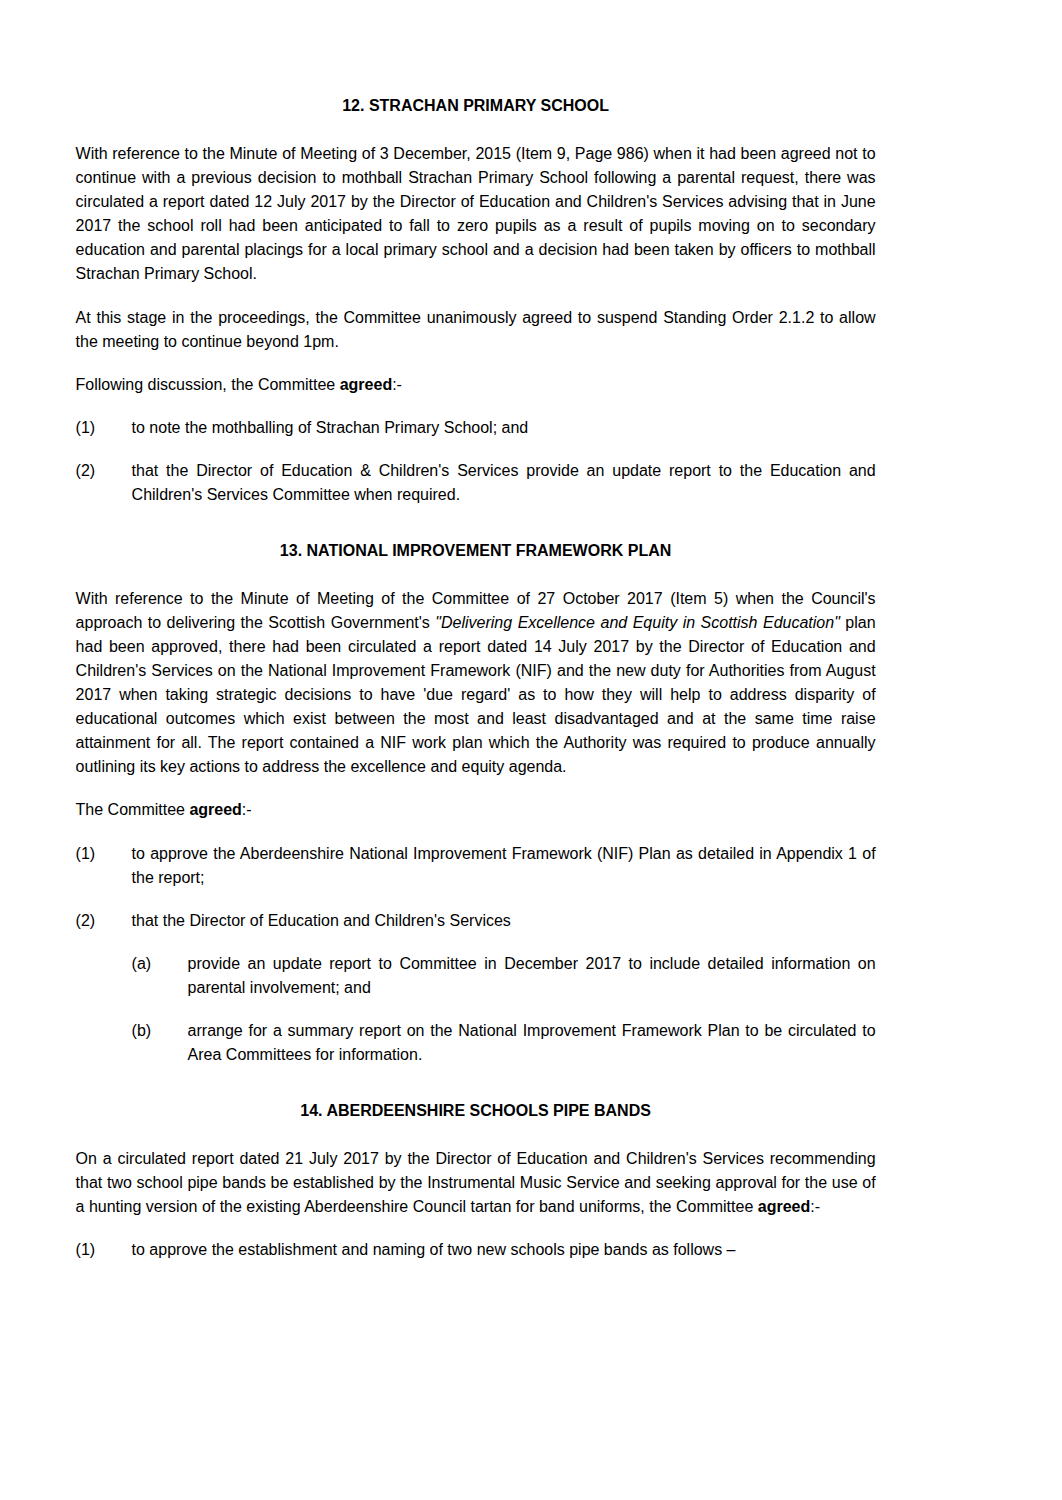12. Strachan Primary School
With reference to the Minute of Meeting of 3 December, 2015 (Item 9, Page 986) when it had been agreed not to continue with a previous decision to mothball Strachan Primary School following a parental request, there was circulated a report dated 12 July 2017 by the Director of Education and Children's Services advising that in June 2017 the school roll had been anticipated to fall to zero pupils as a result of pupils moving on to secondary education and parental placings for a local primary school and a decision had been taken by officers to mothball Strachan Primary School.
At this stage in the proceedings, the Committee unanimously agreed to suspend Standing Order 2.1.2 to allow the meeting to continue beyond 1pm.
Following discussion, the Committee agreed:-
(1)
to note the mothballing of Strachan Primary School; and
(2)
that the Director of Education & Children's Services provide an update report to the Education and Children's Services Committee when required.
13. National Improvement Framework Plan
With reference to the Minute of Meeting of the Committee of 27 October 2017 (Item 5) when the Council's approach to delivering the Scottish Government's "Delivering Excellence and Equity in Scottish Education" plan had been approved, there had been circulated a report dated 14 July 2017 by the Director of Education and Children's Services on the National Improvement Framework (NIF) and the new duty for Authorities from August 2017 when taking strategic decisions to have 'due regard' as to how they will help to address disparity of educational outcomes which exist between the most and least disadvantaged and at the same time raise attainment for all. The report contained a NIF work plan which the Authority was required to produce annually outlining its key actions to address the excellence and equity agenda.
The Committee agreed:-
(1)
to approve the Aberdeenshire National Improvement Framework (NIF) Plan as detailed in Appendix 1 of the report;
(2)
that the Director of Education and Children's Services
(a)
provide an update report to Committee in December 2017 to include detailed information on parental involvement; and
(b)
arrange for a summary report on the National Improvement Framework Plan to be circulated to Area Committees for information.
14. Aberdeenshire Schools Pipe Bands
On a circulated report dated 21 July 2017 by the Director of Education and Children's Services recommending that two school pipe bands be established by the Instrumental Music Service and seeking approval for the use of a hunting version of the existing Aberdeenshire Council tartan for band uniforms, the Committee agreed:-
(1)
to approve the establishment and naming of two new schools pipe bands as follows –